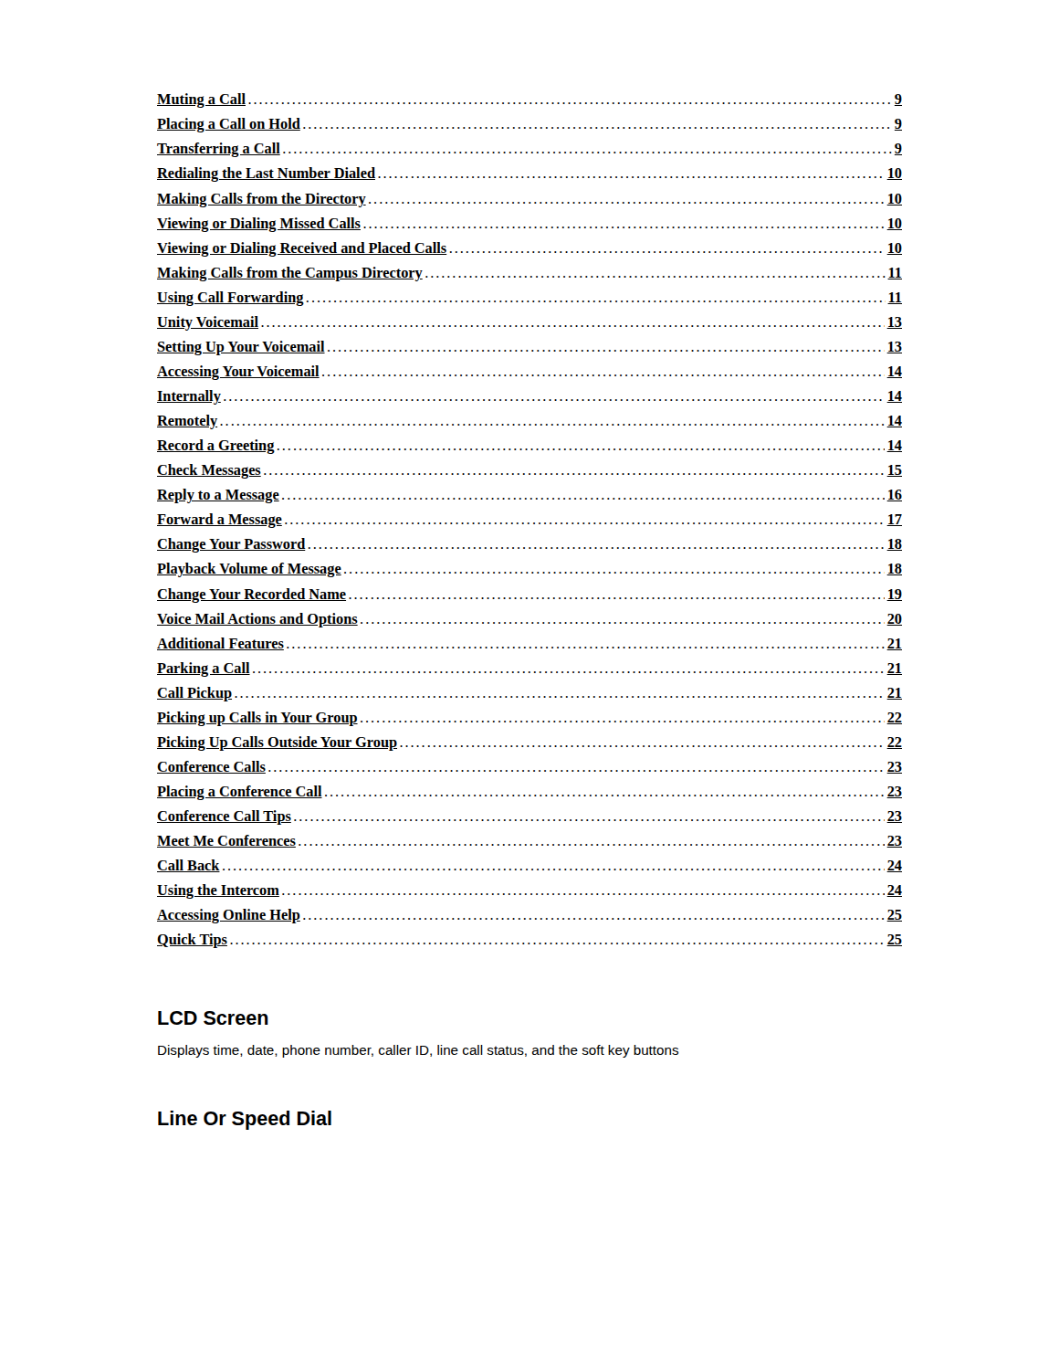Muting a Call 9
Placing a Call on Hold 9
Transferring a Call 9
Redialing the Last Number Dialed 10
Making Calls from the Directory 10
Viewing or Dialing Missed Calls 10
Viewing or Dialing Received and Placed Calls 10
Making Calls from the Campus Directory 11
Using Call Forwarding 11
Unity Voicemail 13
Setting Up Your Voicemail 13
Accessing Your Voicemail 14
Internally 14
Remotely 14
Record a Greeting 14
Check Messages 15
Reply to a Message 16
Forward a Message 17
Change Your Password 18
Playback Volume of Message 18
Change Your Recorded Name 19
Voice Mail Actions and Options 20
Additional Features 21
Parking a Call 21
Call Pickup 21
Picking up Calls in Your Group 22
Picking Up Calls Outside Your Group 22
Conference Calls 23
Placing a Conference Call 23
Conference Call Tips 23
Meet Me Conferences 23
Call Back 24
Using the Intercom 24
Accessing Online Help 25
Quick Tips 25
LCD Screen
Displays time, date, phone number, caller ID, line call status, and the soft key buttons
Line Or Speed Dial